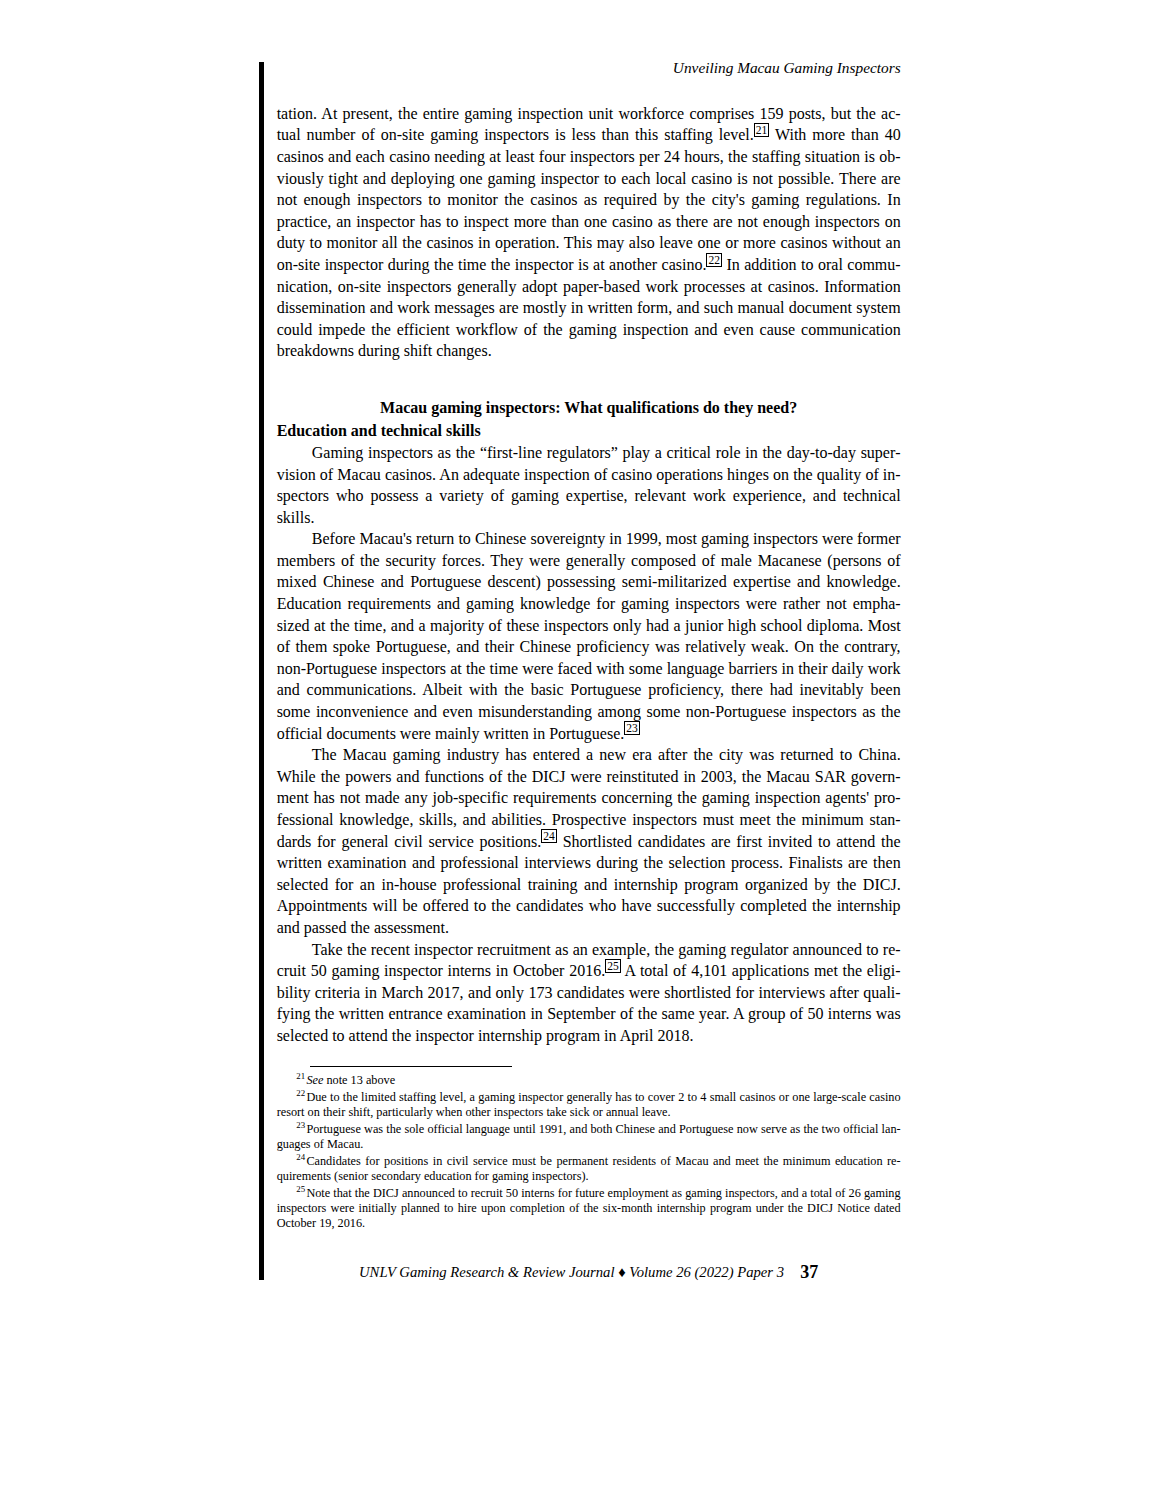Unveiling Macau Gaming Inspectors
tation. At present, the entire gaming inspection unit workforce comprises 159 posts, but the actual number of on-site gaming inspectors is less than this staffing level.21 With more than 40 casinos and each casino needing at least four inspectors per 24 hours, the staffing situation is obviously tight and deploying one gaming inspector to each local casino is not possible. There are not enough inspectors to monitor the casinos as required by the city's gaming regulations. In practice, an inspector has to inspect more than one casino as there are not enough inspectors on duty to monitor all the casinos in operation. This may also leave one or more casinos without an on-site inspector during the time the inspector is at another casino.22 In addition to oral communication, on-site inspectors generally adopt paper-based work processes at casinos. Information dissemination and work messages are mostly in written form, and such manual document system could impede the efficient workflow of the gaming inspection and even cause communication breakdowns during shift changes.
Macau gaming inspectors: What qualifications do they need?
Education and technical skills
Gaming inspectors as the “first-line regulators” play a critical role in the day-to-day supervision of Macau casinos. An adequate inspection of casino operations hinges on the quality of inspectors who possess a variety of gaming expertise, relevant work experience, and technical skills.
Before Macau's return to Chinese sovereignty in 1999, most gaming inspectors were former members of the security forces. They were generally composed of male Macanese (persons of mixed Chinese and Portuguese descent) possessing semi-militarized expertise and knowledge. Education requirements and gaming knowledge for gaming inspectors were rather not emphasized at the time, and a majority of these inspectors only had a junior high school diploma. Most of them spoke Portuguese, and their Chinese proficiency was relatively weak. On the contrary, non-Portuguese inspectors at the time were faced with some language barriers in their daily work and communications. Albeit with the basic Portuguese proficiency, there had inevitably been some inconvenience and even misunderstanding among some non-Portuguese inspectors as the official documents were mainly written in Portuguese.23
The Macau gaming industry has entered a new era after the city was returned to China. While the powers and functions of the DICJ were reinstituted in 2003, the Macau SAR government has not made any job-specific requirements concerning the gaming inspection agents' professional knowledge, skills, and abilities. Prospective inspectors must meet the minimum standards for general civil service positions.24 Shortlisted candidates are first invited to attend the written examination and professional interviews during the selection process. Finalists are then selected for an in-house professional training and internship program organized by the DICJ. Appointments will be offered to the candidates who have successfully completed the internship and passed the assessment.
Take the recent inspector recruitment as an example, the gaming regulator announced to recruit 50 gaming inspector interns in October 2016.25 A total of 4,101 applications met the eligibility criteria in March 2017, and only 173 candidates were shortlisted for interviews after qualifying the written entrance examination in September of the same year. A group of 50 interns was selected to attend the inspector internship program in April 2018.
21See note 13 above
22Due to the limited staffing level, a gaming inspector generally has to cover 2 to 4 small casinos or one large-scale casino resort on their shift, particularly when other inspectors take sick or annual leave.
23Portuguese was the sole official language until 1991, and both Chinese and Portuguese now serve as the two official languages of Macau.
24Candidates for positions in civil service must be permanent residents of Macau and meet the minimum education requirements (senior secondary education for gaming inspectors).
25Note that the DICJ announced to recruit 50 interns for future employment as gaming inspectors, and a total of 26 gaming inspectors were initially planned to hire upon completion of the six-month internship program under the DICJ Notice dated October 19, 2016.
UNLV Gaming Research & Review Journal ♦ Volume 26 (2022) Paper 337